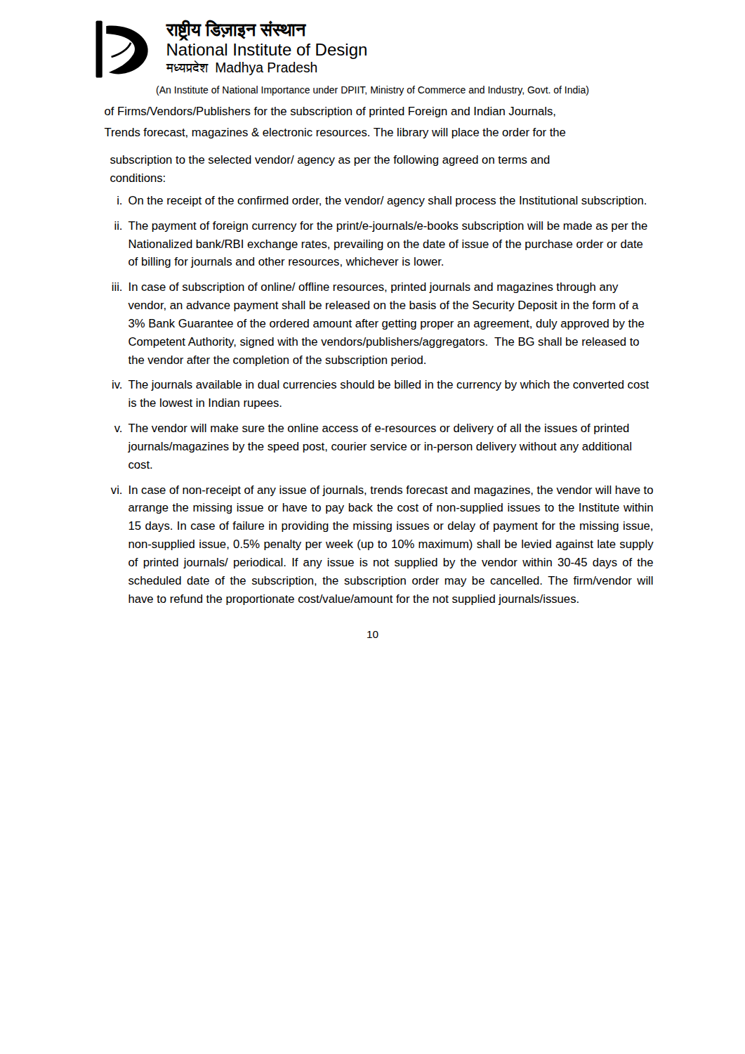राष्ट्रीय डिज़ाइन संस्थान
National Institute of Design
मध्यप्रदेश Madhya Pradesh
(An Institute of National Importance under DPIIT, Ministry of Commerce and Industry, Govt. of India)
of Firms/Vendors/Publishers for the subscription of printed Foreign and Indian Journals,
Trends forecast, magazines & electronic resources. The library will place the order for the
subscription to the selected vendor/ agency as per the following agreed on terms and
conditions:
On the receipt of the confirmed order, the vendor/ agency shall process the Institutional subscription.
The payment of foreign currency for the print/e-journals/e-books subscription will be made as per the Nationalized bank/RBI exchange rates, prevailing on the date of issue of the purchase order or date of billing for journals and other resources, whichever is lower.
In case of subscription of online/ offline resources, printed journals and magazines through any vendor, an advance payment shall be released on the basis of the Security Deposit in the form of a 3% Bank Guarantee of the ordered amount after getting proper an agreement, duly approved by the Competent Authority, signed with the vendors/publishers/aggregators. The BG shall be released to the vendor after the completion of the subscription period.
The journals available in dual currencies should be billed in the currency by which the converted cost is the lowest in Indian rupees.
The vendor will make sure the online access of e-resources or delivery of all the issues of printed journals/magazines by the speed post, courier service or in-person delivery without any additional cost.
In case of non-receipt of any issue of journals, trends forecast and magazines, the vendor will have to arrange the missing issue or have to pay back the cost of non-supplied issues to the Institute within 15 days. In case of failure in providing the missing issues or delay of payment for the missing issue, non-supplied issue, 0.5% penalty per week (up to 10% maximum) shall be levied against late supply of printed journals/ periodical. If any issue is not supplied by the vendor within 30-45 days of the scheduled date of the subscription, the subscription order may be cancelled. The firm/vendor will have to refund the proportionate cost/value/amount for the not supplied journals/issues.
10